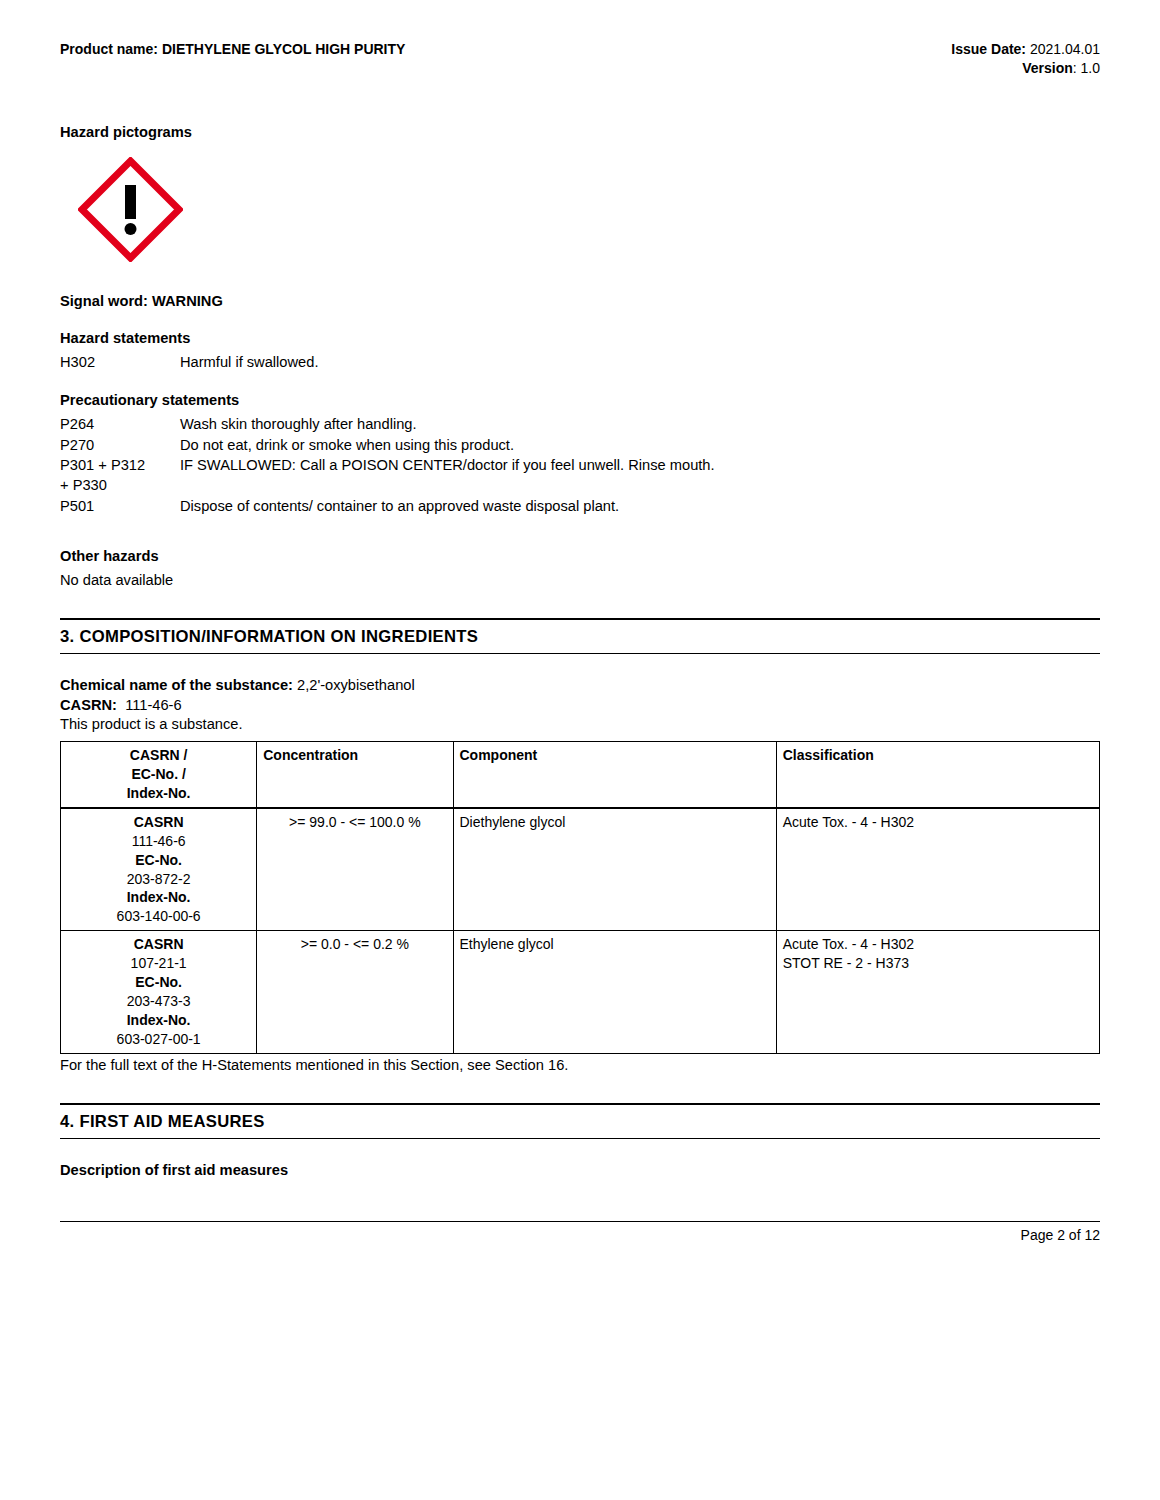Product name: DIETHYLENE GLYCOL HIGH PURITY
Issue Date: 2021.04.01
Version: 1.0
Hazard pictograms
Signal word: WARNING
Hazard statements
H302
Harmful if swallowed.
Precautionary statements
P264
Wash skin thoroughly after handling.
P270
Do not eat, drink or smoke when using this product.
P301 + P312
+ P330
IF SWALLOWED: Call a POISON CENTER/doctor if you feel unwell. Rinse mouth.
P501
Dispose of contents/ container to an approved waste disposal plant.
Other hazards
No data available
3. COMPOSITION/INFORMATION ON INGREDIENTS
Chemical name of the substance: 2,2'-oxybisethanol
CASRN: 111-46-6
This product is a substance.
| CASRN / EC-No. / Index-No. | Concentration | Component | Classification |
| --- | --- | --- | --- |
| CASRN 111-46-6 EC-No. 203-872-2 Index-No. 603-140-00-6 | >= 99.0 - <= 100.0 % | Diethylene glycol | Acute Tox. - 4 - H302 |
| CASRN 107-21-1 EC-No. 203-473-3 Index-No. 603-027-00-1 | >= 0.0 - <= 0.2 % | Ethylene glycol | Acute Tox. - 4 - H302 STOT RE - 2 - H373 |
For the full text of the H-Statements mentioned in this Section, see Section 16.
4. FIRST AID MEASURES
Description of first aid measures
Page 2 of 12